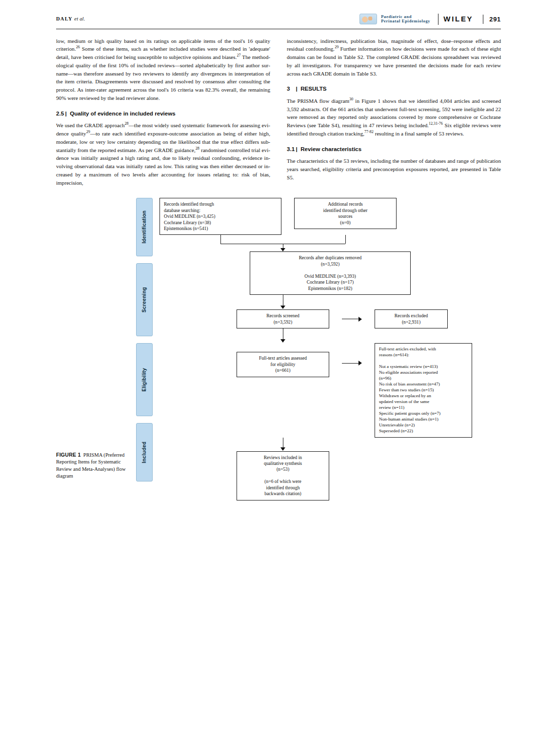DALY et al.
Paediatric and Perinatal Epidemiology
WILEY
291
low, medium or high quality based on its ratings on applicable items of the tool's 16 quality criterion.26 Some of these items, such as whether included studies were described in 'adequate' detail, have been criticised for being susceptible to subjective opinions and biases.27 The methodological quality of the first 10% of included reviews—sorted alphabetically by first author surname—was therefore assessed by two reviewers to identify any divergences in interpretation of the item criteria. Disagreements were discussed and resolved by consensus after consulting the protocol. As inter-rater agreement across the tool's 16 criteria was 82.3% overall, the remaining 90% were reviewed by the lead reviewer alone.
2.5| Quality of evidence in included reviews
We used the GRADE approach28—the most widely used systematic framework for assessing evidence quality29—to rate each identified exposure-outcome association as being of either high, moderate, low or very low certainty depending on the likelihood that the true effect differs substantially from the reported estimate. As per GRADE guidance,28 randomised controlled trial evidence was initially assigned a high rating and, due to likely residual confounding, evidence involving observational data was initially rated as low. This rating was then either decreased or increased by a maximum of two levels after accounting for issues relating to: risk of bias, imprecision,
inconsistency, indirectness, publication bias, magnitude of effect, dose–response effects and residual confounding.29 Further information on how decisions were made for each of these eight domains can be found in Table S2. The completed GRADE decisions spreadsheet was reviewed by all investigators. For transparency we have presented the decisions made for each review across each GRADE domain in Table S3.
3| RESULTS
The PRISMA flow diagram30 in Figure 1 shows that we identified 4,004 articles and screened 3,592 abstracts. Of the 661 articles that underwent full-text screening, 592 were ineligible and 22 were removed as they reported only associations covered by more comprehensive or Cochrane Reviews (see Table S4), resulting in 47 reviews being included.12,31-76 Six eligible reviews were identified through citation tracking,77-82 resulting in a final sample of 53 reviews.
3.1| Review characteristics
The characteristics of the 53 reviews, including the number of databases and range of publication years searched, eligibility criteria and preconception exposures reported, are presented in Table S5.
FIGURE 1 PRISMA (Preferred Reporting Items for Systematic Review and Meta-Analyses) flow diagram
Identification
Screening
Eligibility
Included
Records identified through
database searching:
Ovid MEDLINE (n=3,425)
Cochrane Library (n=38)
Epistemonikos (n=541)
Additional records
identified through other
sources
(n=0)
Records after duplicates removed
(n=3,592)
Ovid MEDLINE (n=3,393)
Cochrane Library (n=17)
Epistemonikos (n=182)
Records screened
(n=3,592)
Records excluded
(n=2,931)
Full-text articles assessed
for eligibility
(n=661)
Full-text articles excluded, with
reasons (n=614):
Not a systematic review (n=413)
No eligible associations reported
(n=96)
No risk of bias assessment (n=47)
Fewer than two studies (n=15)
Withdrawn or replaced by an
updated version of the same
review (n=11)
Specific patient groups only (n=7)
Non-human animal studies (n=1)
Unretrievable (n=2)
Superseded (n=22)
Reviews included in
qualitative synthesis
(n=53)
(n=6 of which were
identified through
backwards citation)